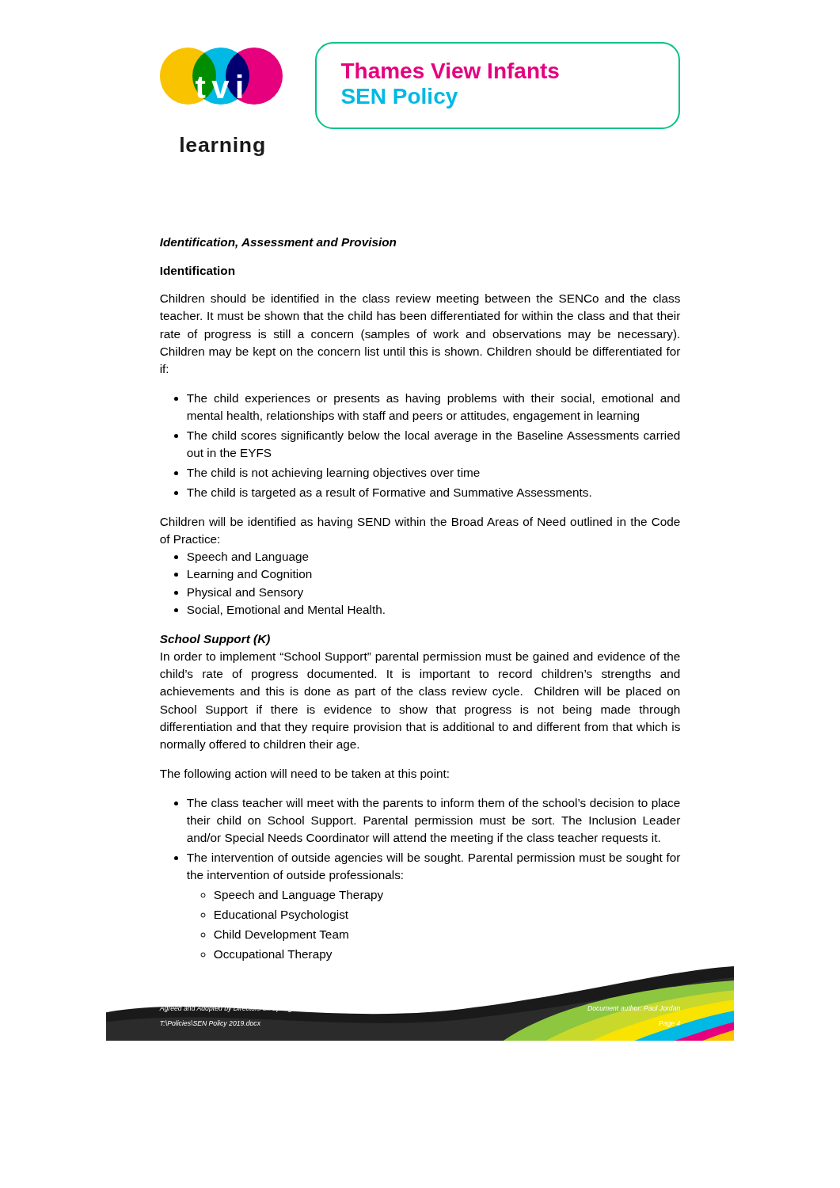tvi
learning
Thames View Infants
SEN Policy
Identification, Assessment and Provision
Identification
Children should be identified in the class review meeting between the SENCo and the class teacher. It must be shown that the child has been differentiated for within the class and that their rate of progress is still a concern (samples of work and observations may be necessary). Children may be kept on the concern list until this is shown. Children should be differentiated for if:
The child experiences or presents as having problems with their social, emotional and mental health, relationships with staff and peers or attitudes, engagement in learning
The child scores significantly below the local average in the Baseline Assessments carried out in the EYFS
The child is not achieving learning objectives over time
The child is targeted as a result of Formative and Summative Assessments.
Children will be identified as having SEND within the Broad Areas of Need outlined in the Code of Practice:
Speech and Language
Learning and Cognition
Physical and Sensory
Social, Emotional and Mental Health.
School Support (K)
In order to implement “School Support” parental permission must be gained and evidence of the child’s rate of progress documented. It is important to record children’s strengths and achievements and this is done as part of the class review cycle. Children will be placed on School Support if there is evidence to show that progress is not being made through differentiation and that they require provision that is additional to and different from that which is normally offered to children their age.
The following action will need to be taken at this point:
The class teacher will meet with the parents to inform them of the school’s decision to place their child on School Support. Parental permission must be sort. The Inclusion Leader and/or Special Needs Coordinator will attend the meeting if the class teacher requests it.
The intervention of outside agencies will be sought. Parental permission must be sought for the intervention of outside professionals:
Speech and Language Therapy
Educational Psychologist
Child Development Team
Occupational Therapy
Agreed and Adopted by Directors on Spring 2021 T:\Policies\SEN Policy 2019.docx
Document author: Paul Jordan Page 4